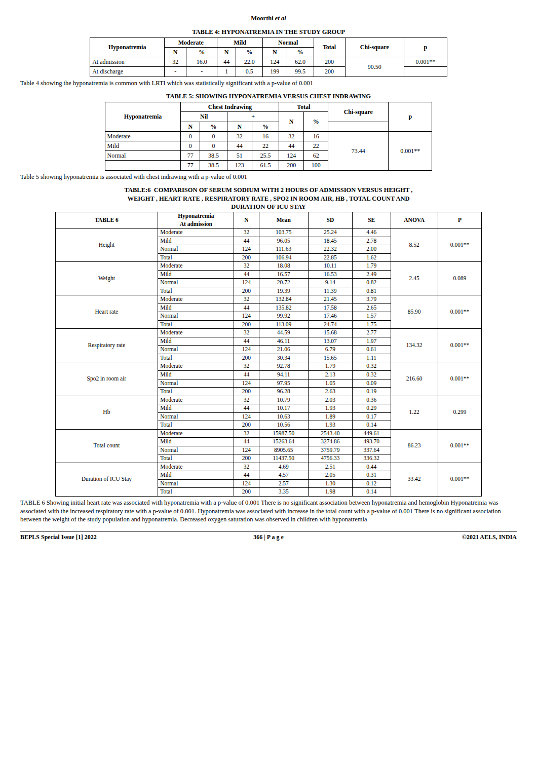Moorthi et al
TABLE 4: HYPONATREMIA IN THE STUDY GROUP
| Hyponatremia | Moderate | Mild | Normal | Total | Chi-square | p |
| --- | --- | --- | --- | --- | --- | --- |
| N | % | N | % | N | % |
| At admission | 32 | 16.0 | 44 | 22.0 | 124 | 62.0 | 200 | 90.50 | 0.001** |
| At discharge | - | - | 1 | 0.5 | 199 | 99.5 | 200 | |
Table 4 showing the hyponatremia is common with LRTI which was statistically significant with a p-value of 0.001
TABLE 5: SHOWING HYPONATREMIA VERSUS CHEST INDRAWING
| Hyponatremia | Chest Indrawing | Total | Chi-square | p |
| --- | --- | --- | --- | --- |
| Nil | + | N | % |
| N | % | N | % | |
| Moderate | 0 | 0 | 32 | 16 | 32 | 16 | 73.44 | 0.001** |
| Mild | 0 | 0 | 44 | 22 | 44 | 22 |
| Normal | 77 | 38.5 | 51 | 25.5 | 124 | 62 |
| | 77 | 38.5 | 123 | 61.5 | 200 | 100 |
Table 5 showing hyponatremia is associated with chest indrawing with a p-value of 0.001
TABLE:6 COMPARISON OF SERUM SODIUM WITH 2 HOURS OF ADMISSION VERSUS HEIGHT ,
WEIGHT , HEART RATE , RESPIRATORY RATE , SPO2 IN ROOM AIR, HB , TOTAL COUNT AND
DURATION OF ICU STAY
| TABLE 6 | Hyponatremia At admission | N | Mean | SD | SE | ANOVA | P |
| --- | --- | --- | --- | --- | --- | --- | --- |
| Height | Moderate | 32 | 103.75 | 25.24 | 4.46 | 8.52 | 0.001** |
| Mild | 44 | 96.05 | 18.45 | 2.78 |
| Normal | 124 | 111.63 | 22.32 | 2.00 |
| Total | 200 | 106.94 | 22.85 | 1.62 |
| Weight | Moderate | 32 | 18.08 | 10.11 | 1.79 | 2.45 | 0.089 |
| Mild | 44 | 16.57 | 16.53 | 2.49 |
| Normal | 124 | 20.72 | 9.14 | 0.82 |
| Total | 200 | 19.39 | 11.39 | 0.81 |
| Heart rate | Moderate | 32 | 132.84 | 21.45 | 3.79 | 85.90 | 0.001** |
| Mild | 44 | 135.82 | 17.58 | 2.65 |
| Normal | 124 | 99.92 | 17.46 | 1.57 |
| Total | 200 | 113.09 | 24.74 | 1.75 |
| Respiratory rate | Moderate | 32 | 44.59 | 15.68 | 2.77 | 134.32 | 0.001** |
| Mild | 44 | 46.11 | 13.07 | 1.97 |
| Normal | 124 | 21.06 | 6.79 | 0.61 |
| Total | 200 | 30.34 | 15.65 | 1.11 |
| Spo2 in room air | Moderate | 32 | 92.78 | 1.79 | 0.32 | 216.60 | 0.001** |
| Mild | 44 | 94.11 | 2.13 | 0.32 |
| Normal | 124 | 97.95 | 1.05 | 0.09 |
| Total | 200 | 96.28 | 2.63 | 0.19 |
| Hb | Moderate | 32 | 10.79 | 2.03 | 0.36 | 1.22 | 0.299 |
| Mild | 44 | 10.17 | 1.93 | 0.29 |
| Normal | 124 | 10.63 | 1.89 | 0.17 |
| Total | 200 | 10.56 | 1.93 | 0.14 |
| Total count | Moderate | 32 | 15987.50 | 2543.40 | 449.61 | 86.23 | 0.001** |
| Mild | 44 | 15263.64 | 3274.86 | 493.70 |
| Normal | 124 | 8905.65 | 3759.79 | 337.64 |
| Total | 200 | 11437.50 | 4756.33 | 336.32 |
| Duration of ICU Stay | Moderate | 32 | 4.69 | 2.51 | 0.44 | 33.42 | 0.001** |
| Mild | 44 | 4.57 | 2.05 | 0.31 |
| Normal | 124 | 2.57 | 1.30 | 0.12 |
| Total | 200 | 3.35 | 1.98 | 0.14 |
TABLE 6 Showing initial heart rate was associated with hyponatremia with a p-value of 0.001 There is no significant association between hyponatremia and hemoglobin Hyponatremia was associated with the increased respiratory rate with a p-value of 0.001. Hyponatremia was associated with increase in the total count with a p-value of 0.001 There is no significant association between the weight of the study population and hyponatremia. Decreased oxygen saturation was observed in children with hyponatremia
BEPLS Special Issue [1] 2022
366 | P a g e
©2021 AELS, INDIA